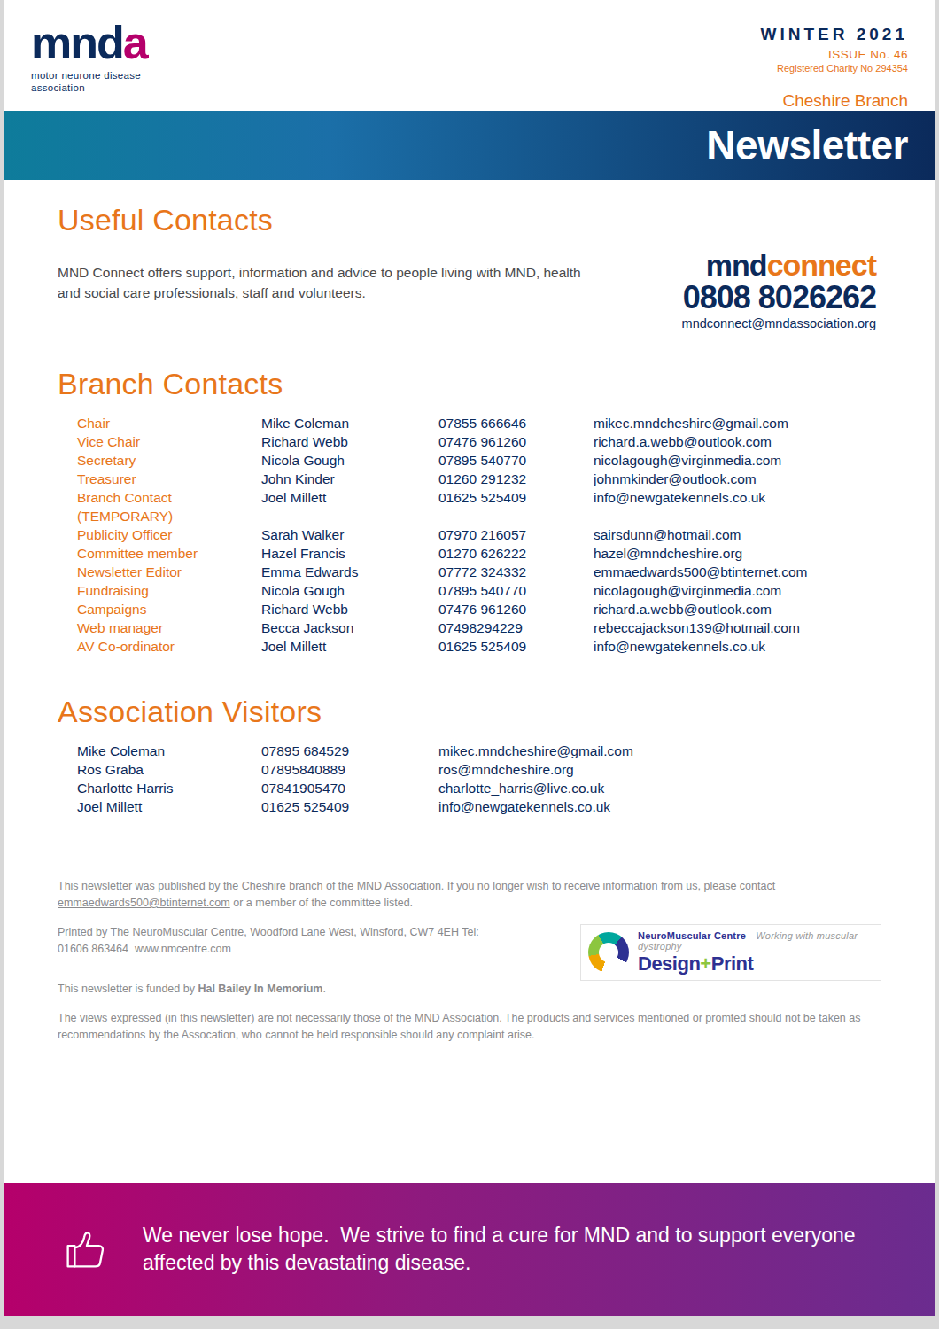mnda
motor neurone disease
association
WINTER 2021
ISSUE No. 46
Registered Charity No 294354
Cheshire Branch
Newsletter
Useful Contacts
MND Connect offers support, information and advice to people living with MND, health and social care professionals, staff and volunteers.
mnd connect
0808 8026262
mndconnect@mndassociation.org
Branch Contacts
| Chair | Mike Coleman | 07855 666646 | mikec.mndcheshire@gmail.com |
| Vice Chair | Richard Webb | 07476 961260 | richard.a.webb@outlook.com |
| Secretary | Nicola Gough | 07895 540770 | nicolagough@virginmedia.com |
| Treasurer | John Kinder | 01260 291232 | johnmkinder@outlook.com |
| Branch Contact | Joel Millett | 01625 525409 | info@newgatekennels.co.uk |
| (TEMPORARY) |
| Publicity Officer | Sarah Walker | 07970 216057 | sairsdunn@hotmail.com |
| Committee member | Hazel Francis | 01270 626222 | hazel@mndcheshire.org |
| Newsletter Editor | Emma Edwards | 07772 324332 | emmaedwards500@btinternet.com |
| Fundraising | Nicola Gough | 07895 540770 | nicolagough@virginmedia.com |
| Campaigns | Richard Webb | 07476 961260 | richard.a.webb@outlook.com |
| Web manager | Becca Jackson | 07498294229 | rebeccajackson139@hotmail.com |
| AV Co-ordinator | Joel Millett | 01625 525409 | info@newgatekennels.co.uk |
Association Visitors
| Mike Coleman | 07895 684529 | mikec.mndcheshire@gmail.com |
| Ros Graba | 07895840889 | ros@mndcheshire.org |
| Charlotte Harris | 07841905470 | charlotte_harris@live.co.uk |
| Joel Millett | 01625 525409 | info@newgatekennels.co.uk |
This newsletter was published by the Cheshire branch of the MND Association. If you no longer wish to receive information from us, please contact emmaedwards500@btinternet.com or a member of the committee listed.
Printed by The NeuroMuscular Centre, Woodford Lane West, Winsford, CW7 4EH Tel:
01606 863464 www.nmcentre.com
NeuroMuscular Centre Working with muscular dystrophy
Design+Print
This newsletter is funded by Hal Bailey In Memorium.
The views expressed (in this newsletter) are not necessarily those of the MND Association. The products and services mentioned or promted should not be taken as recommendations by the Assocation, who cannot be held responsible should any complaint arise.
We never lose hope. We strive to find a cure for MND and to support everyone affected by this devastating disease.